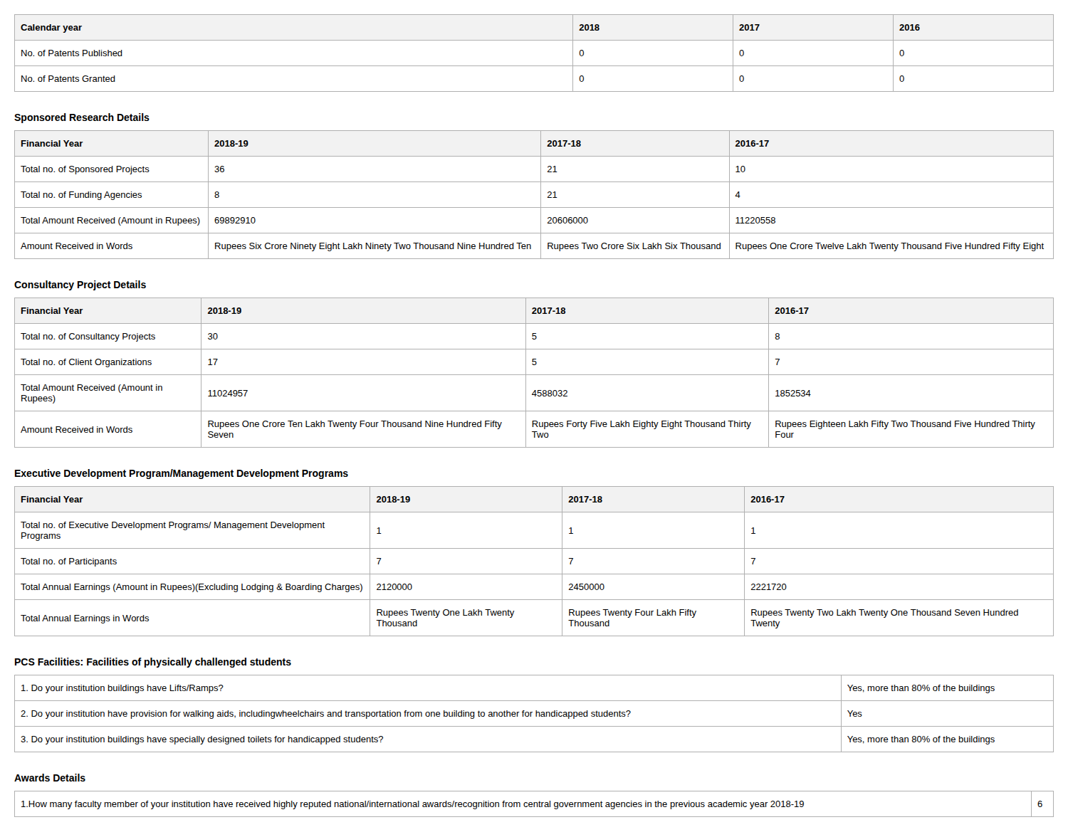| Calendar year | 2018 | 2017 | 2016 |
| --- | --- | --- | --- |
| No. of Patents Published | 0 | 0 | 0 |
| No. of Patents Granted | 0 | 0 | 0 |
Sponsored Research Details
| Financial Year | 2018-19 | 2017-18 | 2016-17 |
| --- | --- | --- | --- |
| Total no. of Sponsored Projects | 36 | 21 | 10 |
| Total no. of Funding Agencies | 8 | 21 | 4 |
| Total Amount Received (Amount in Rupees) | 69892910 | 20606000 | 11220558 |
| Amount Received in Words | Rupees Six Crore Ninety Eight Lakh Ninety Two Thousand Nine Hundred Ten | Rupees Two Crore Six Lakh Six Thousand | Rupees One Crore Twelve Lakh Twenty Thousand Five Hundred Fifty Eight |
Consultancy Project Details
| Financial Year | 2018-19 | 2017-18 | 2016-17 |
| --- | --- | --- | --- |
| Total no. of Consultancy Projects | 30 | 5 | 8 |
| Total no. of Client Organizations | 17 | 5 | 7 |
| Total Amount Received (Amount in Rupees) | 11024957 | 4588032 | 1852534 |
| Amount Received in Words | Rupees One Crore Ten Lakh Twenty Four Thousand Nine Hundred Fifty Seven | Rupees Forty Five Lakh Eighty Eight Thousand Thirty Two | Rupees Eighteen Lakh Fifty Two Thousand Five Hundred Thirty Four |
Executive Development Program/Management Development Programs
| Financial Year | 2018-19 | 2017-18 | 2016-17 |
| --- | --- | --- | --- |
| Total no. of Executive Development Programs/ Management Development Programs | 1 | 1 | 1 |
| Total no. of Participants | 7 | 7 | 7 |
| Total Annual Earnings (Amount in Rupees)(Excluding Lodging & Boarding Charges) | 2120000 | 2450000 | 2221720 |
| Total Annual Earnings in Words | Rupees Twenty One Lakh Twenty Thousand | Rupees Twenty Four Lakh Fifty Thousand | Rupees Twenty Two Lakh Twenty One Thousand Seven Hundred Twenty |
PCS Facilities: Facilities of physically challenged students
| 1. Do your institution buildings have Lifts/Ramps? | Yes, more than 80% of the buildings |
| 2. Do your institution have provision for walking aids, includingwheelchairs and transportation from one building to another for handicapped students? | Yes |
| 3. Do your institution buildings have specially designed toilets for handicapped students? | Yes, more than 80% of the buildings |
Awards Details
| 1.How many faculty member of your institution have received highly reputed national/international awards/recognition from central government agencies in the previous academic year 2018-19 | 6 |